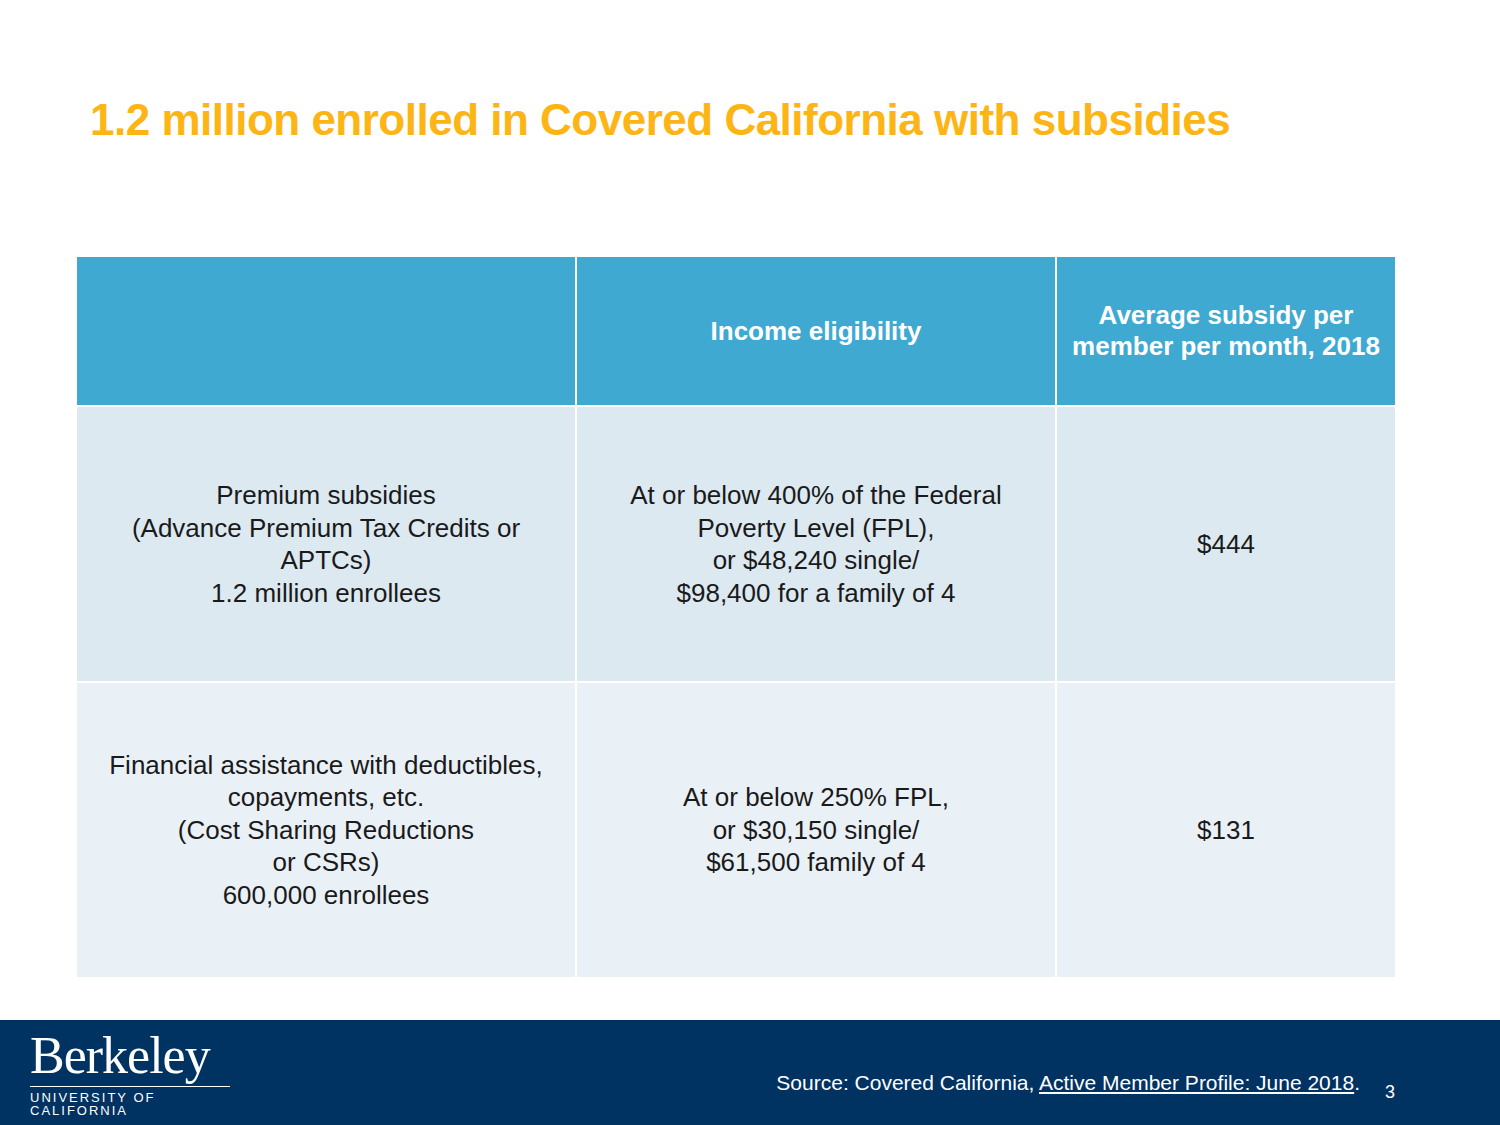1.2 million enrolled in Covered California with subsidies
| | Income eligibility | Average subsidy per member per month, 2018 |
| --- | --- | --- |
| Premium subsidies (Advance Premium Tax Credits or APTCs) 1.2 million enrollees | At or below 400% of the Federal Poverty Level (FPL), or $48,240 single/ $98,400 for a family of 4 | $444 |
| Financial assistance with deductibles, copayments, etc. (Cost Sharing Reductions or CSRs) 600,000 enrollees | At or below 250% FPL, or $30,150 single/ $61,500 family of 4 | $131 |
Berkeley UNIVERSITY OF CALIFORNIA
Source: Covered California, Active Member Profile: June 2018.
3